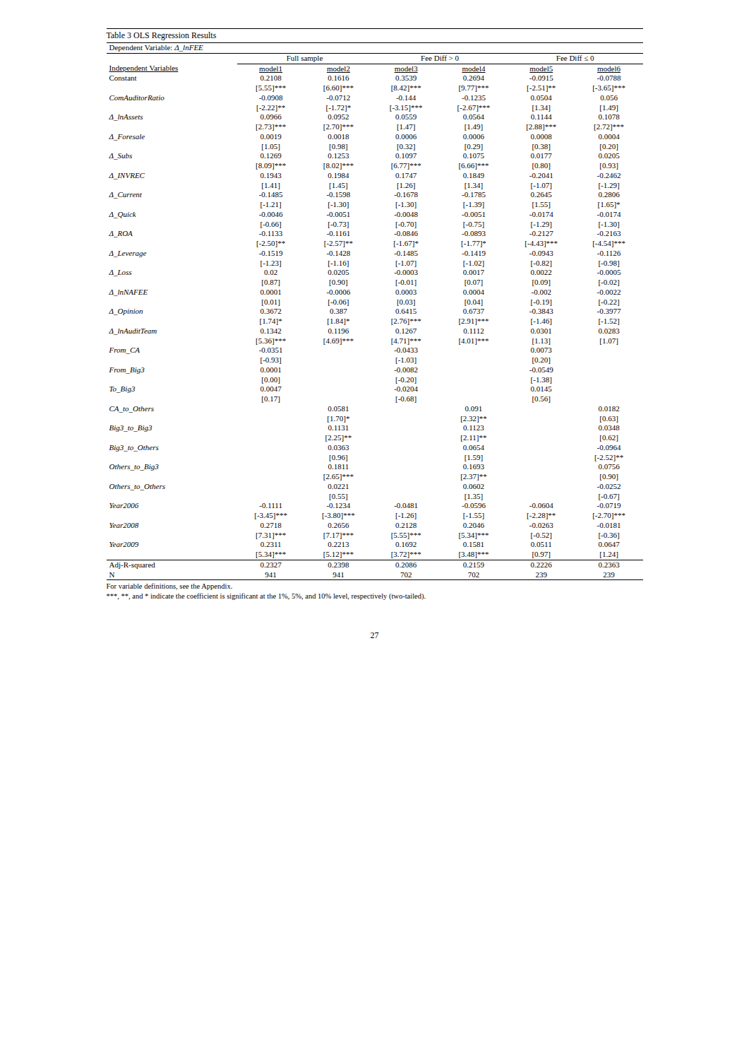Table 3 OLS Regression Results
| Dependent Variable: Δ_lnFEE |
| | Full sample | Fee Diff > 0 | Fee Diff ≤ 0 |
| Independent Variables | model1 | model2 | model3 | model4 | model5 | model6 |
| Constant | 0.2108 | 0.1616 | 0.3539 | 0.2694 | -0.0915 | -0.0788 |
| | [5.55]*** | [6.60]*** | [8.42]*** | [9.77]*** | [-2.51]** | [-3.65]*** |
| ComAuditorRatio | -0.0908 | -0.0712 | -0.144 | -0.1235 | 0.0504 | 0.056 |
| | [-2.22]** | [-1.72]* | [-3.15]*** | [-2.67]*** | [1.34] | [1.49] |
| Δ_lnAssets | 0.0966 | 0.0952 | 0.0559 | 0.0564 | 0.1144 | 0.1078 |
| | [2.73]*** | [2.70]*** | [1.47] | [1.49] | [2.88]*** | [2.72]*** |
| Δ_Foresale | 0.0019 | 0.0018 | 0.0006 | 0.0006 | 0.0008 | 0.0004 |
| | [1.05] | [0.98] | [0.32] | [0.29] | [0.38] | [0.20] |
| Δ_Subs | 0.1269 | 0.1253 | 0.1097 | 0.1075 | 0.0177 | 0.0205 |
| | [8.09]*** | [8.02]*** | [6.77]*** | [6.66]*** | [0.80] | [0.93] |
| Δ_INVREC | 0.1943 | 0.1984 | 0.1747 | 0.1849 | -0.2041 | -0.2462 |
| | [1.41] | [1.45] | [1.26] | [1.34] | [-1.07] | [-1.29] |
| Δ_Current | -0.1485 | -0.1598 | -0.1678 | -0.1785 | 0.2645 | 0.2806 |
| | [-1.21] | [-1.30] | [-1.30] | [-1.39] | [1.55] | [1.65]* |
| Δ_Quick | -0.0046 | -0.0051 | -0.0048 | -0.0051 | -0.0174 | -0.0174 |
| | [-0.66] | [-0.73] | [-0.70] | [-0.75] | [-1.29] | [-1.30] |
| Δ_ROA | -0.1133 | -0.1161 | -0.0846 | -0.0893 | -0.2127 | -0.2163 |
| | [-2.50]** | [-2.57]** | [-1.67]* | [-1.77]* | [-4.43]*** | [-4.54]*** |
| Δ_Leverage | -0.1519 | -0.1428 | -0.1485 | -0.1419 | -0.0943 | -0.1126 |
| | [-1.23] | [-1.16] | [-1.07] | [-1.02] | [-0.82] | [-0.98] |
| Δ_Loss | 0.02 | 0.0205 | -0.0003 | 0.0017 | 0.0022 | -0.0005 |
| | [0.87] | [0.90] | [-0.01] | [0.07] | [0.09] | [-0.02] |
| Δ_lnNAFEE | 0.0001 | -0.0006 | 0.0003 | 0.0004 | -0.002 | -0.0022 |
| | [0.01] | [-0.06] | [0.03] | [0.04] | [-0.19] | [-0.22] |
| Δ_Opinion | 0.3672 | 0.387 | 0.6415 | 0.6737 | -0.3843 | -0.3977 |
| | [1.74]* | [1.84]* | [2.76]*** | [2.91]*** | [-1.46] | [-1.52] |
| Δ_lnAuditTeam | 0.1342 | 0.1196 | 0.1267 | 0.1112 | 0.0301 | 0.0283 |
| | [5.36]*** | [4.69]*** | [4.71]*** | [4.01]*** | [1.13] | [1.07] |
| From_CA | -0.0351 | | -0.0433 | | 0.0073 | |
| | [-0.93] | | [-1.03] | | [0.20] | |
| From_Big3 | 0.0001 | | -0.0082 | | -0.0549 | |
| | [0.00] | | [-0.20] | | [-1.38] | |
| To_Big3 | 0.0047 | | -0.0204 | | 0.0145 | |
| | [0.17] | | [-0.68] | | [0.56] | |
| CA_to_Others | | 0.0581 | | 0.091 | | 0.0182 |
| | | [1.70]* | | [2.32]** | | [0.63] |
| Big3_to_Big3 | | 0.1131 | | 0.1123 | | 0.0348 |
| | | [2.25]** | | [2.11]** | | [0.62] |
| Big3_to_Others | | 0.0363 | | 0.0654 | | -0.0964 |
| | | [0.96] | | [1.59] | | [-2.52]** |
| Others_to_Big3 | | 0.1811 | | 0.1693 | | 0.0756 |
| | | [2.65]*** | | [2.37]** | | [0.90] |
| Others_to_Others | | 0.0221 | | 0.0602 | | -0.0252 |
| | | [0.55] | | [1.35] | | [-0.67] |
| Year2006 | -0.1111 | -0.1234 | -0.0481 | -0.0596 | -0.0604 | -0.0719 |
| | [-3.45]*** | [-3.80]*** | [-1.26] | [-1.55] | [-2.28]** | [-2.70]*** |
| Year2008 | 0.2718 | 0.2656 | 0.2128 | 0.2046 | -0.0263 | -0.0181 |
| | [7.31]*** | [7.17]*** | [5.55]*** | [5.34]*** | [-0.52] | [-0.36] |
| Year2009 | 0.2311 | 0.2213 | 0.1692 | 0.1581 | 0.0511 | 0.0647 |
| | [5.34]*** | [5.12]*** | [3.72]*** | [3.48]*** | [0.97] | [1.24] |
| Adj-R-squared | 0.2327 | 0.2398 | 0.2086 | 0.2159 | 0.2226 | 0.2363 |
| N | 941 | 941 | 702 | 702 | 239 | 239 |
For variable definitions, see the Appendix.
***, **, and * indicate the coefficient is significant at the 1%, 5%, and 10% level, respectively (two-tailed).
27